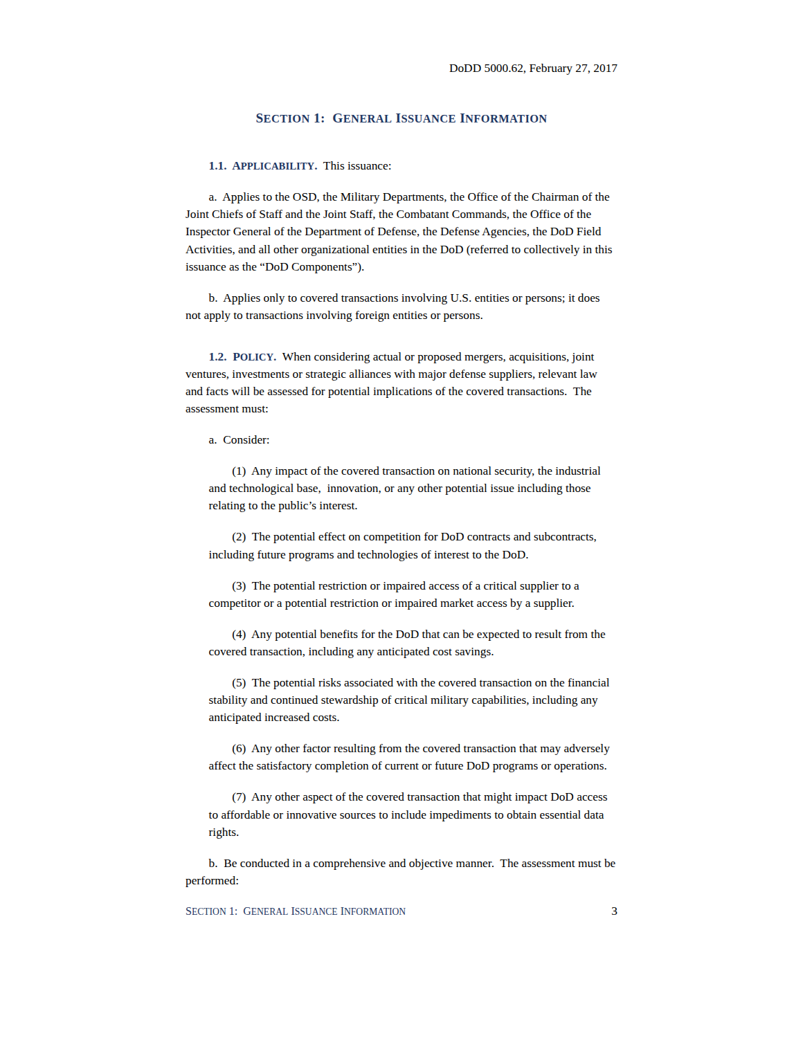DoDD 5000.62, February 27, 2017
SECTION 1: GENERAL ISSUANCE INFORMATION
1.1. APPLICABILITY. This issuance:
a. Applies to the OSD, the Military Departments, the Office of the Chairman of the Joint Chiefs of Staff and the Joint Staff, the Combatant Commands, the Office of the Inspector General of the Department of Defense, the Defense Agencies, the DoD Field Activities, and all other organizational entities in the DoD (referred to collectively in this issuance as the “DoD Components”).
b. Applies only to covered transactions involving U.S. entities or persons; it does not apply to transactions involving foreign entities or persons.
1.2. POLICY. When considering actual or proposed mergers, acquisitions, joint ventures, investments or strategic alliances with major defense suppliers, relevant law and facts will be assessed for potential implications of the covered transactions. The assessment must:
a. Consider:
(1) Any impact of the covered transaction on national security, the industrial and technological base, innovation, or any other potential issue including those relating to the public’s interest.
(2) The potential effect on competition for DoD contracts and subcontracts, including future programs and technologies of interest to the DoD.
(3) The potential restriction or impaired access of a critical supplier to a competitor or a potential restriction or impaired market access by a supplier.
(4) Any potential benefits for the DoD that can be expected to result from the covered transaction, including any anticipated cost savings.
(5) The potential risks associated with the covered transaction on the financial stability and continued stewardship of critical military capabilities, including any anticipated increased costs.
(6) Any other factor resulting from the covered transaction that may adversely affect the satisfactory completion of current or future DoD programs or operations.
(7) Any other aspect of the covered transaction that might impact DoD access to affordable or innovative sources to include impediments to obtain essential data rights.
b. Be conducted in a comprehensive and objective manner. The assessment must be performed:
SECTION 1: GENERAL ISSUANCE INFORMATION 3